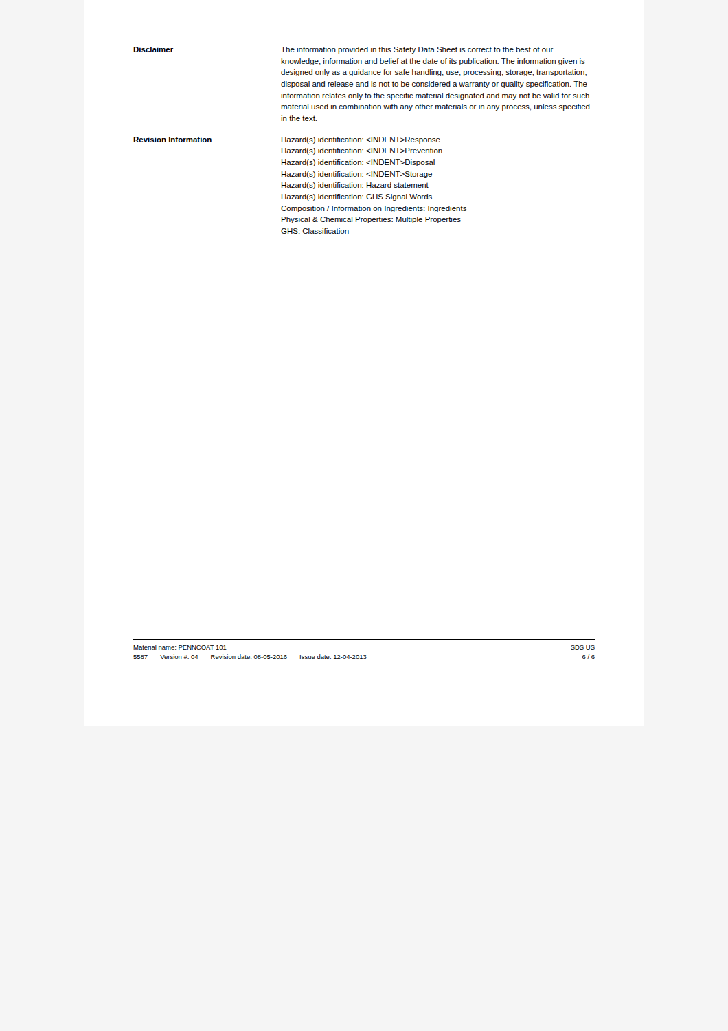Disclaimer
The information provided in this Safety Data Sheet is correct to the best of our knowledge, information and belief at the date of its publication. The information given is designed only as a guidance for safe handling, use, processing, storage, transportation, disposal and release and is not to be considered a warranty or quality specification. The information relates only to the specific material designated and may not be valid for such material used in combination with any other materials or in any process, unless specified in the text.
Revision Information
Hazard(s) identification: <INDENT>Response
Hazard(s) identification: <INDENT>Prevention
Hazard(s) identification: <INDENT>Disposal
Hazard(s) identification: <INDENT>Storage
Hazard(s) identification: Hazard statement
Hazard(s) identification: GHS Signal Words
Composition / Information on Ingredients: Ingredients
Physical & Chemical Properties: Multiple Properties
GHS: Classification
Material name: PENNCOAT 101
SDS US
5587 Version #: 04 Revision date: 08-05-2016 Issue date: 12-04-2013
6 / 6